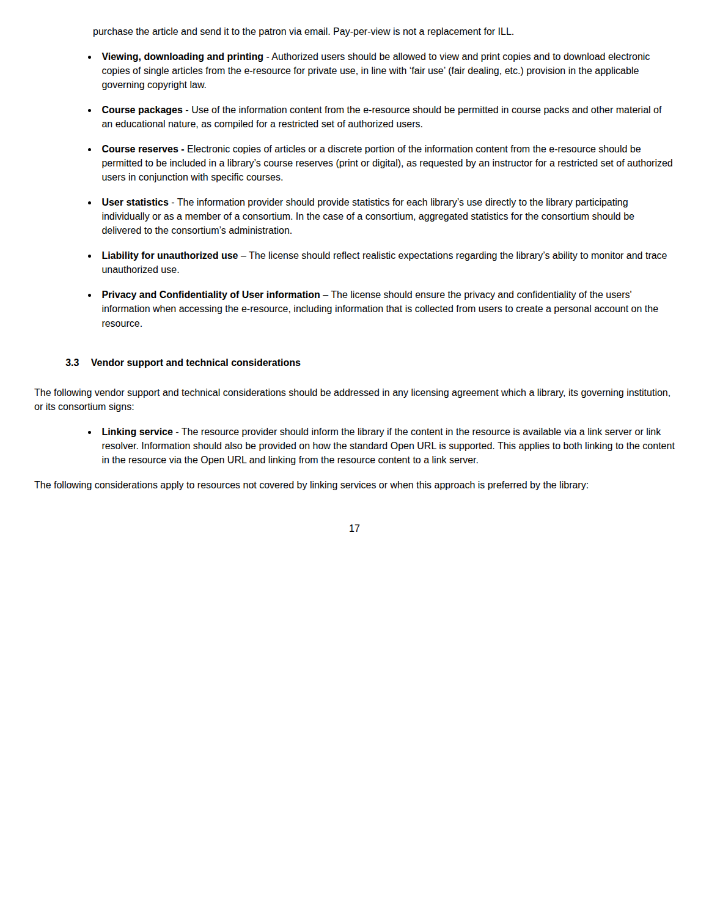purchase the article and send it to the patron via email. Pay-per-view is not a replacement for ILL.
Viewing, downloading and printing - Authorized users should be allowed to view and print copies and to download electronic copies of single articles from the e-resource for private use, in line with ‘fair use’ (fair dealing, etc.) provision in the applicable governing copyright law.
Course packages - Use of the information content from the e-resource should be permitted in course packs and other material of an educational nature, as compiled for a restricted set of authorized users.
Course reserves - Electronic copies of articles or a discrete portion of the information content from the e-resource should be permitted to be included in a library’s course reserves (print or digital), as requested by an instructor for a restricted set of authorized users in conjunction with specific courses.
User statistics - The information provider should provide statistics for each library’s use directly to the library participating individually or as a member of a consortium. In the case of a consortium, aggregated statistics for the consortium should be delivered to the consortium’s administration.
Liability for unauthorized use – The license should reflect realistic expectations regarding the library’s ability to monitor and trace unauthorized use.
Privacy and Confidentiality of User information – The license should ensure the privacy and confidentiality of the users' information when accessing the e-resource, including information that is collected from users to create a personal account on the resource.
3.3 Vendor support and technical considerations
The following vendor support and technical considerations should be addressed in any licensing agreement which a library, its governing institution, or its consortium signs:
Linking service - The resource provider should inform the library if the content in the resource is available via a link server or link resolver. Information should also be provided on how the standard Open URL is supported. This applies to both linking to the content in the resource via the Open URL and linking from the resource content to a link server.
The following considerations apply to resources not covered by linking services or when this approach is preferred by the library:
17